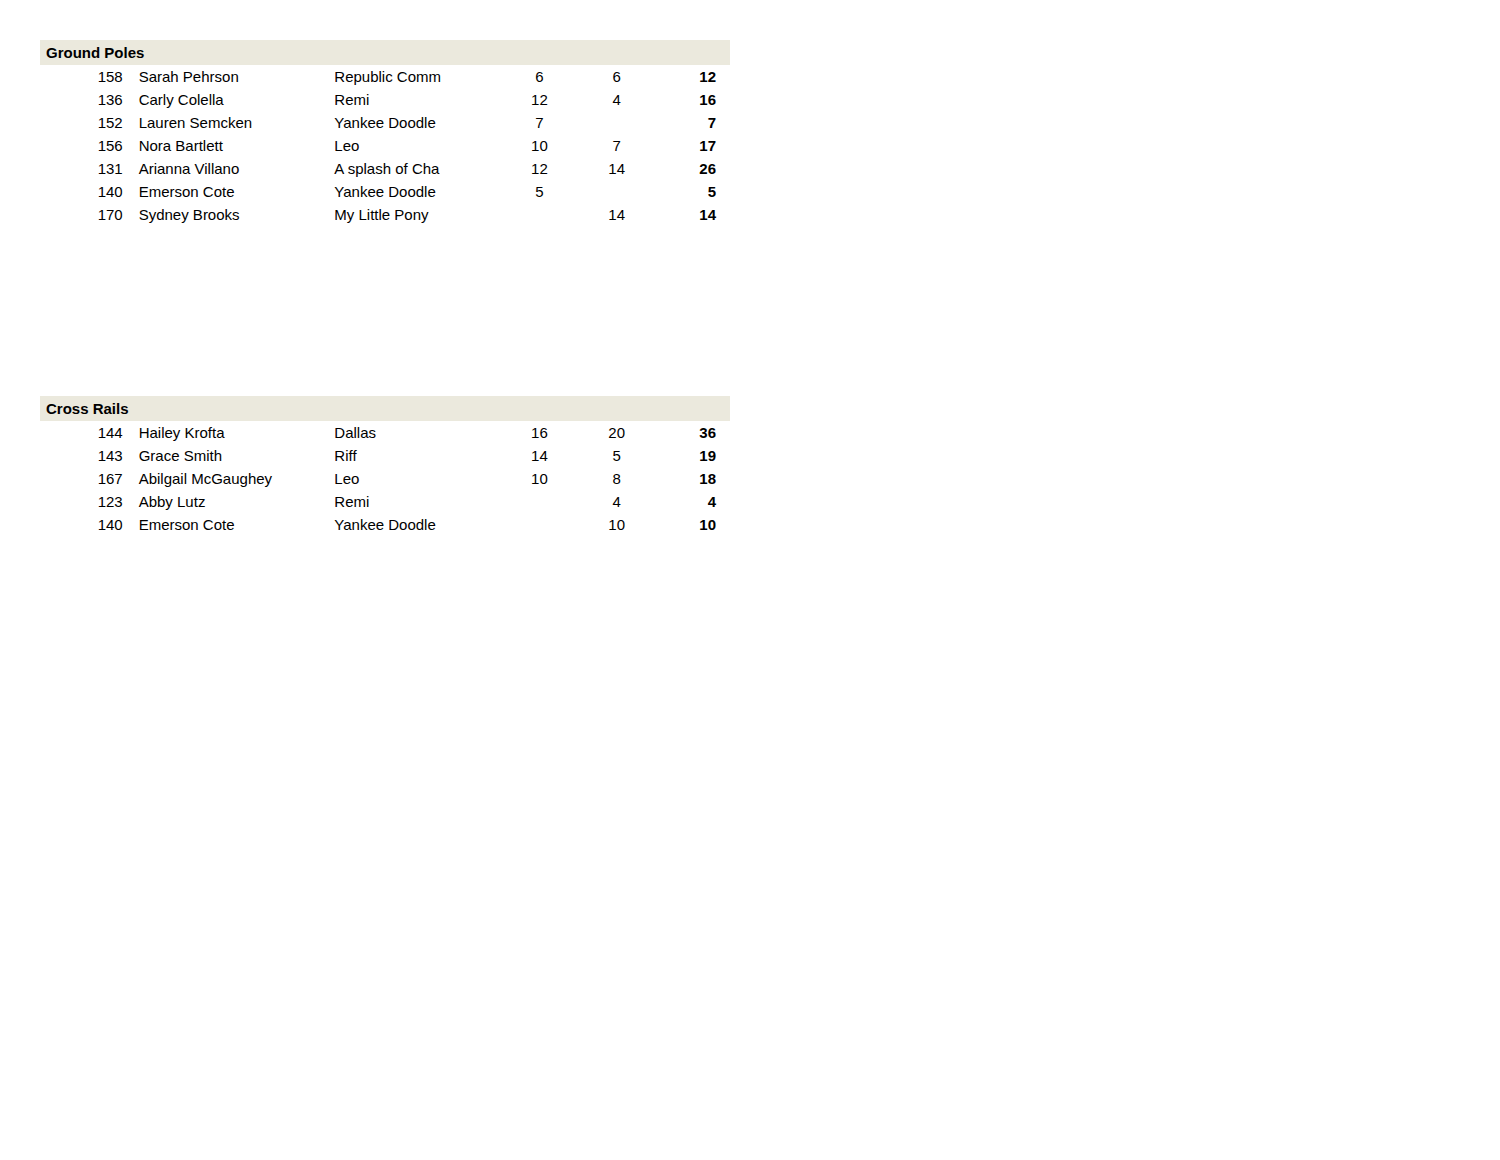Ground Poles
| 158 | Sarah Pehrson | Republic Comm | 6 | 6 | 12 |
| 136 | Carly Colella | Remi | 12 | 4 | 16 |
| 152 | Lauren Semcken | Yankee Doodle | 7 | | 7 |
| 156 | Nora Bartlett | Leo | 10 | 7 | 17 |
| 131 | Arianna Villano | A splash of Cha | 12 | 14 | 26 |
| 140 | Emerson Cote | Yankee Doodle | 5 | | 5 |
| 170 | Sydney Brooks | My Little Pony | | 14 | 14 |
Cross Rails
| 144 | Hailey Krofta | Dallas | 16 | 20 | 36 |
| 143 | Grace Smith | Riff | 14 | 5 | 19 |
| 167 | Abilgail McGaughey | Leo | 10 | 8 | 18 |
| 123 | Abby Lutz | Remi | | 4 | 4 |
| 140 | Emerson Cote | Yankee Doodle | | 10 | 10 |